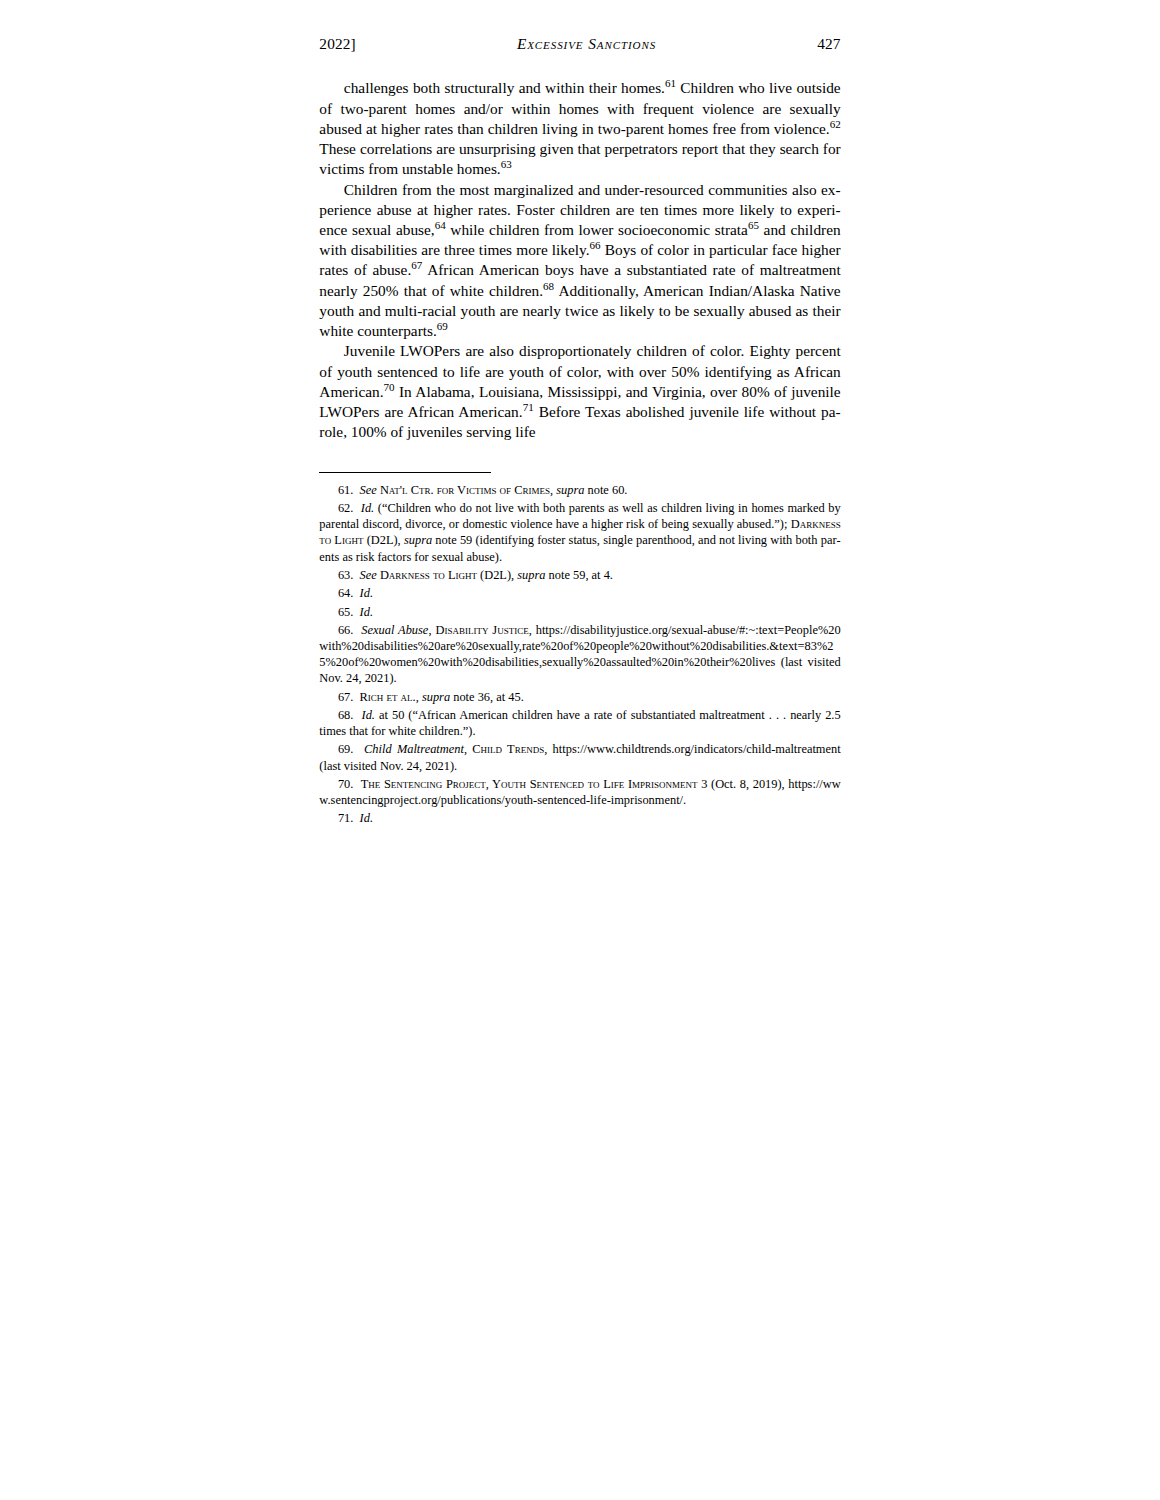2022] Excessive Sanctions 427
challenges both structurally and within their homes.61 Children who live outside of two-parent homes and/or within homes with frequent violence are sexually abused at higher rates than children living in two-parent homes free from violence.62 These correlations are unsurprising given that perpetrators report that they search for victims from unstable homes.63
Children from the most marginalized and under-resourced communities also experience abuse at higher rates. Foster children are ten times more likely to experience sexual abuse,64 while children from lower socioeconomic strata65 and children with disabilities are three times more likely.66 Boys of color in particular face higher rates of abuse.67 African American boys have a substantiated rate of maltreatment nearly 250% that of white children.68 Additionally, American Indian/Alaska Native youth and multi-racial youth are nearly twice as likely to be sexually abused as their white counterparts.69
Juvenile LWOPers are also disproportionately children of color. Eighty percent of youth sentenced to life are youth of color, with over 50% identifying as African American.70 In Alabama, Louisiana, Mississippi, and Virginia, over 80% of juvenile LWOPers are African American.71 Before Texas abolished juvenile life without parole, 100% of juveniles serving life
See Nat'l Ctr. for Victims of Crimes, supra note 60.
Id. (“Children who do not live with both parents as well as children living in homes marked by parental discord, divorce, or domestic violence have a higher risk of being sexually abused.”); Darkness to Light (D2L), supra note 59 (identifying foster status, single parenthood, and not living with both parents as risk factors for sexual abuse).
See Darkness to Light (D2L), supra note 59, at 4.
Id.
Id.
Sexual Abuse, Disability Justice, https://disabilityjustice.org/sexual-abuse/#:~:text=People%20with%20disabilities%20are%20sexually,rate%20of%20people%20without%20disabilities.&text=83%25%20of%20women%20with%20disabilities,sexually%20assaulted%20in%20their%20lives (last visited Nov. 24, 2021).
Rich et al., supra note 36, at 45.
Id. at 50 (“African American children have a rate of substantiated maltreatment . . . nearly 2.5 times that for white children.”).
Child Maltreatment, Child Trends, https://www.childtrends.org/indicators/child-maltreatment (last visited Nov. 24, 2021).
The Sentencing Project, Youth Sentenced to Life Imprisonment 3 (Oct. 8, 2019), https://www.sentencingproject.org/publications/youth-sentenced-life-imprisonment/.
Id.